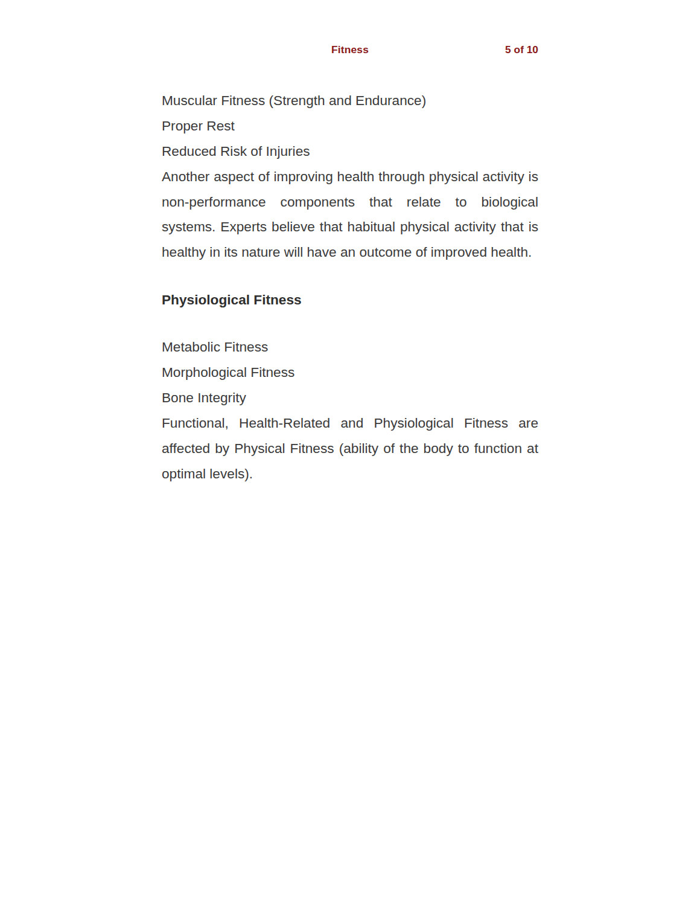Fitness 5 of 10
Muscular Fitness (Strength and Endurance)
Proper Rest
Reduced Risk of Injuries
Another aspect of improving health through physical activity is non-performance components that relate to biological systems. Experts believe that habitual physical activity that is healthy in its nature will have an outcome of improved health.
Physiological Fitness
Metabolic Fitness
Morphological Fitness
Bone Integrity
Functional, Health-Related and Physiological Fitness are affected by Physical Fitness (ability of the body to function at optimal levels).